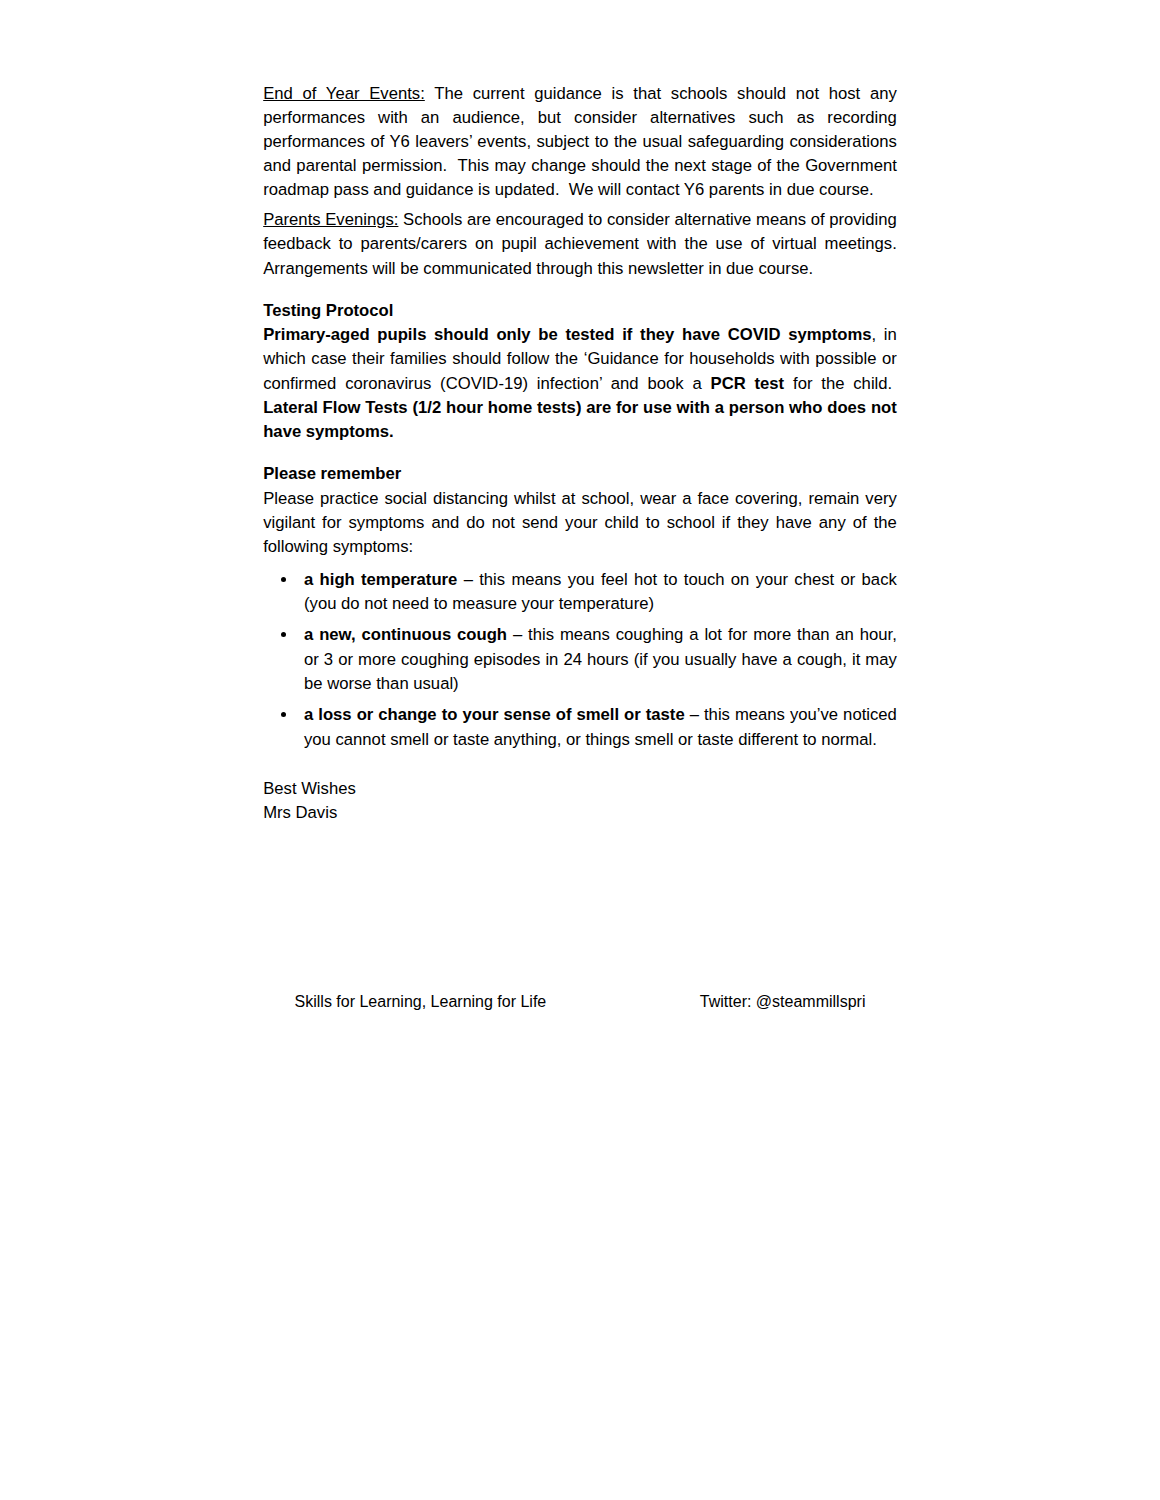End of Year Events: The current guidance is that schools should not host any performances with an audience, but consider alternatives such as recording performances of Y6 leavers’ events, subject to the usual safeguarding considerations and parental permission. This may change should the next stage of the Government roadmap pass and guidance is updated. We will contact Y6 parents in due course.
Parents Evenings: Schools are encouraged to consider alternative means of providing feedback to parents/carers on pupil achievement with the use of virtual meetings. Arrangements will be communicated through this newsletter in due course.
Testing Protocol
Primary-aged pupils should only be tested if they have COVID symptoms, in which case their families should follow the ‘Guidance for households with possible or confirmed coronavirus (COVID-19) infection’ and book a PCR test for the child. Lateral Flow Tests (1/2 hour home tests) are for use with a person who does not have symptoms.
Please remember
Please practice social distancing whilst at school, wear a face covering, remain very vigilant for symptoms and do not send your child to school if they have any of the following symptoms:
a high temperature – this means you feel hot to touch on your chest or back (you do not need to measure your temperature)
a new, continuous cough – this means coughing a lot for more than an hour, or 3 or more coughing episodes in 24 hours (if you usually have a cough, it may be worse than usual)
a loss or change to your sense of smell or taste – this means you’ve noticed you cannot smell or taste anything, or things smell or taste different to normal.
Best Wishes
Mrs Davis
Skills for Learning, Learning for Life Twitter: @steammillspri